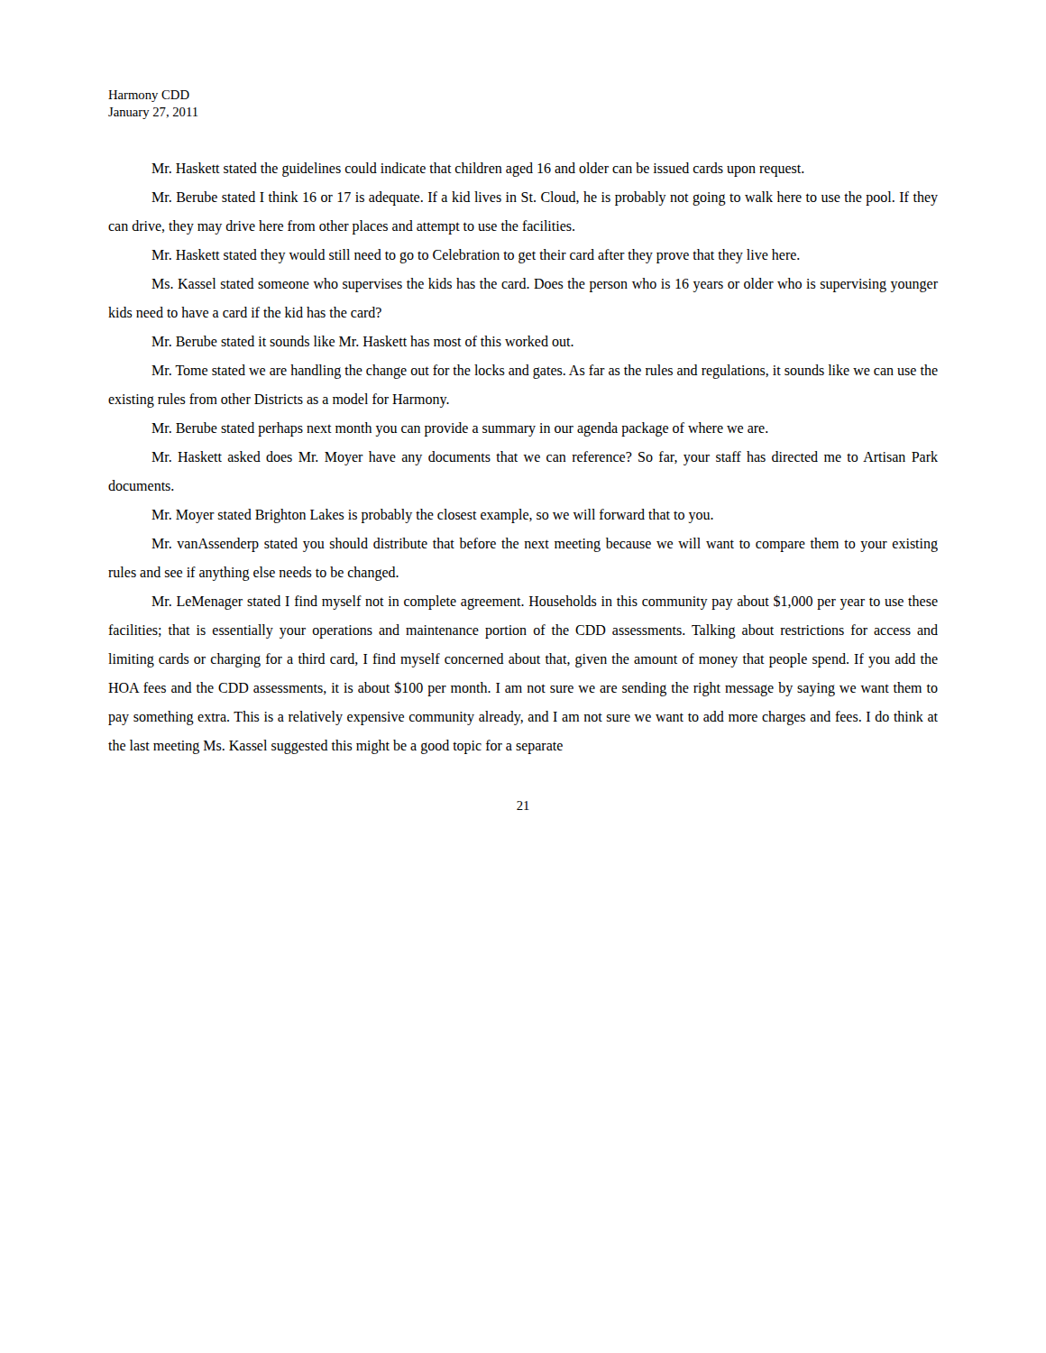Harmony CDD
January 27, 2011
Mr. Haskett stated the guidelines could indicate that children aged 16 and older can be issued cards upon request.
Mr. Berube stated I think 16 or 17 is adequate. If a kid lives in St. Cloud, he is probably not going to walk here to use the pool. If they can drive, they may drive here from other places and attempt to use the facilities.
Mr. Haskett stated they would still need to go to Celebration to get their card after they prove that they live here.
Ms. Kassel stated someone who supervises the kids has the card. Does the person who is 16 years or older who is supervising younger kids need to have a card if the kid has the card?
Mr. Berube stated it sounds like Mr. Haskett has most of this worked out.
Mr. Tome stated we are handling the change out for the locks and gates. As far as the rules and regulations, it sounds like we can use the existing rules from other Districts as a model for Harmony.
Mr. Berube stated perhaps next month you can provide a summary in our agenda package of where we are.
Mr. Haskett asked does Mr. Moyer have any documents that we can reference? So far, your staff has directed me to Artisan Park documents.
Mr. Moyer stated Brighton Lakes is probably the closest example, so we will forward that to you.
Mr. vanAssenderp stated you should distribute that before the next meeting because we will want to compare them to your existing rules and see if anything else needs to be changed.
Mr. LeMenager stated I find myself not in complete agreement. Households in this community pay about $1,000 per year to use these facilities; that is essentially your operations and maintenance portion of the CDD assessments. Talking about restrictions for access and limiting cards or charging for a third card, I find myself concerned about that, given the amount of money that people spend. If you add the HOA fees and the CDD assessments, it is about $100 per month. I am not sure we are sending the right message by saying we want them to pay something extra. This is a relatively expensive community already, and I am not sure we want to add more charges and fees. I do think at the last meeting Ms. Kassel suggested this might be a good topic for a separate
21